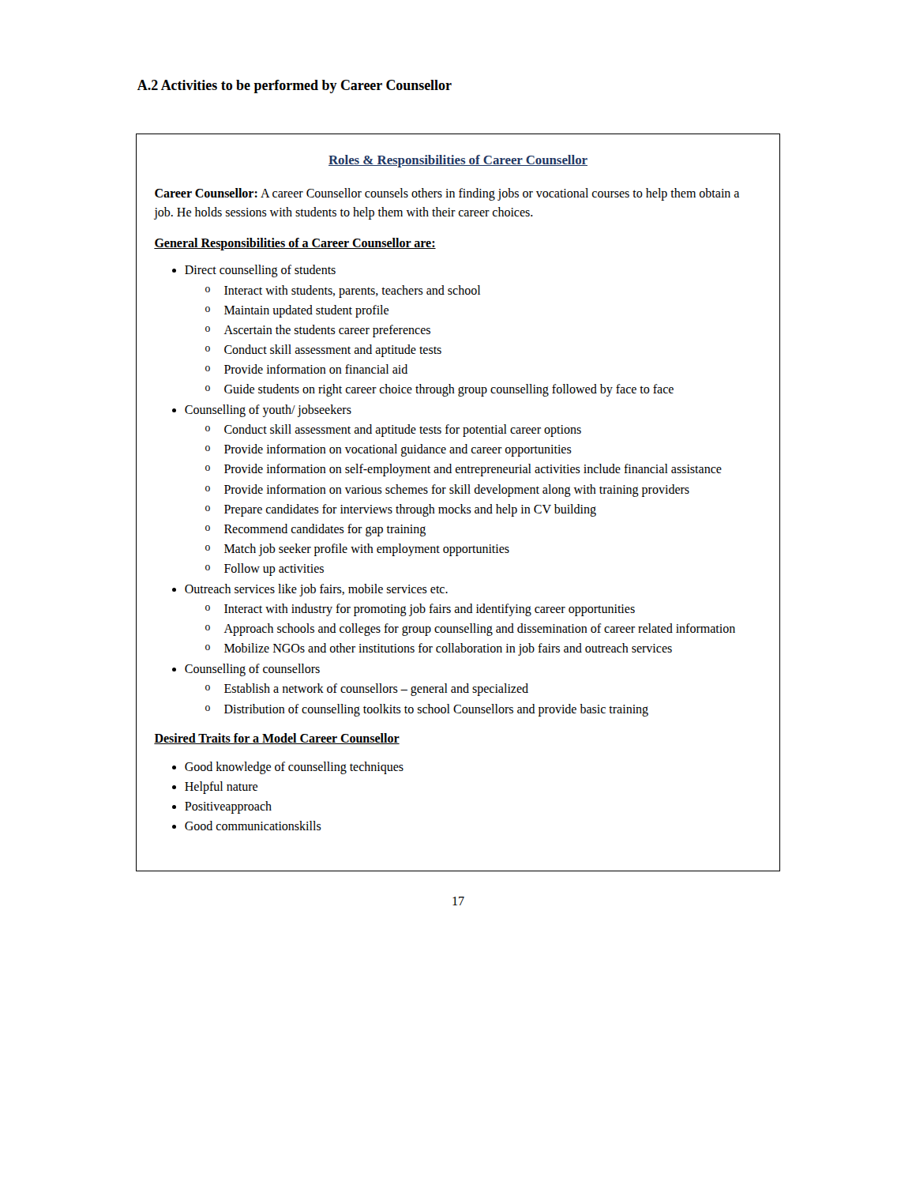A.2 Activities to be performed by Career Counsellor
Roles & Responsibilities of Career Counsellor
Career Counsellor: A career Counsellor counsels others in finding jobs or vocational courses to help them obtain a job. He holds sessions with students to help them with their career choices.
General Responsibilities of a Career Counsellor are:
Direct counselling of students
Interact with students, parents, teachers and school
Maintain updated student profile
Ascertain the students career preferences
Conduct skill assessment and aptitude tests
Provide information on financial aid
Guide students on right career choice through group counselling followed by face to face
Counselling of youth/ jobseekers
Conduct skill assessment and aptitude tests for potential career options
Provide information on vocational guidance and career opportunities
Provide information on self-employment and entrepreneurial activities include financial assistance
Provide information on various schemes for skill development along with training providers
Prepare candidates for interviews through mocks and help in CV building
Recommend candidates for gap training
Match job seeker profile with employment opportunities
Follow up activities
Outreach services like job fairs, mobile services etc.
Interact with industry for promoting job fairs and identifying career opportunities
Approach schools and colleges for group counselling and dissemination of career related information
Mobilize NGOs and other institutions for collaboration in job fairs and outreach services
Counselling of counsellors
Establish a network of counsellors – general and specialized
Distribution of counselling toolkits to school Counsellors and provide basic training
Desired Traits for a Model Career Counsellor
Good knowledge of counselling techniques
Helpful nature
Positiveapproach
Good communicationskills
17